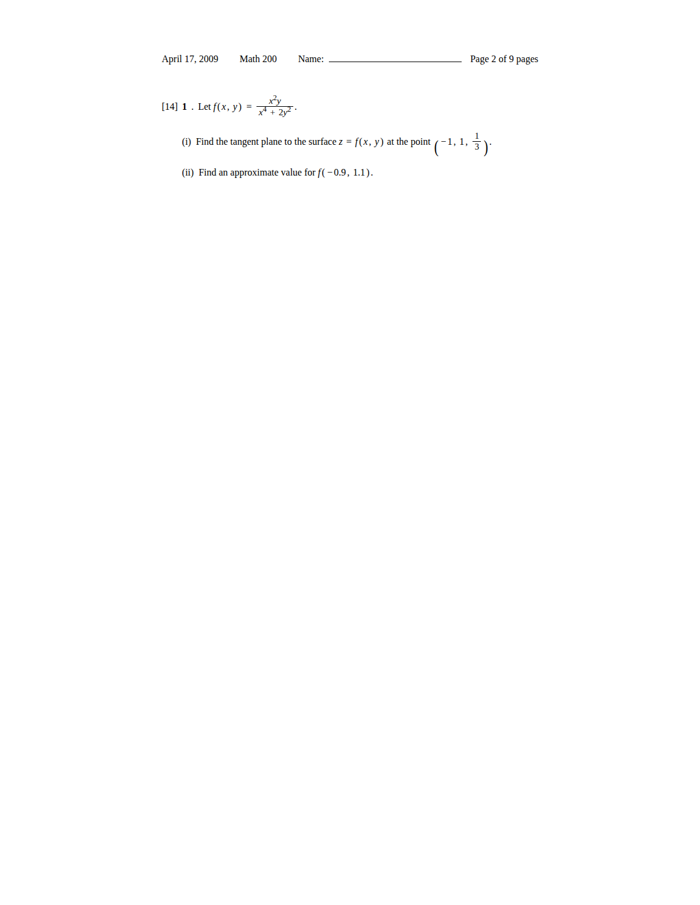April 17, 2009 Math 200 Name:
Page 2 of 9 pages
[14] 1. Let f(x, y) = x2y x4 + 2y2 .
(i) Find the tangent plane to the surface z = f(x, y) at the point (−1, 1, 13).
(ii) Find an approximate value for f(−0.9, 1.1).